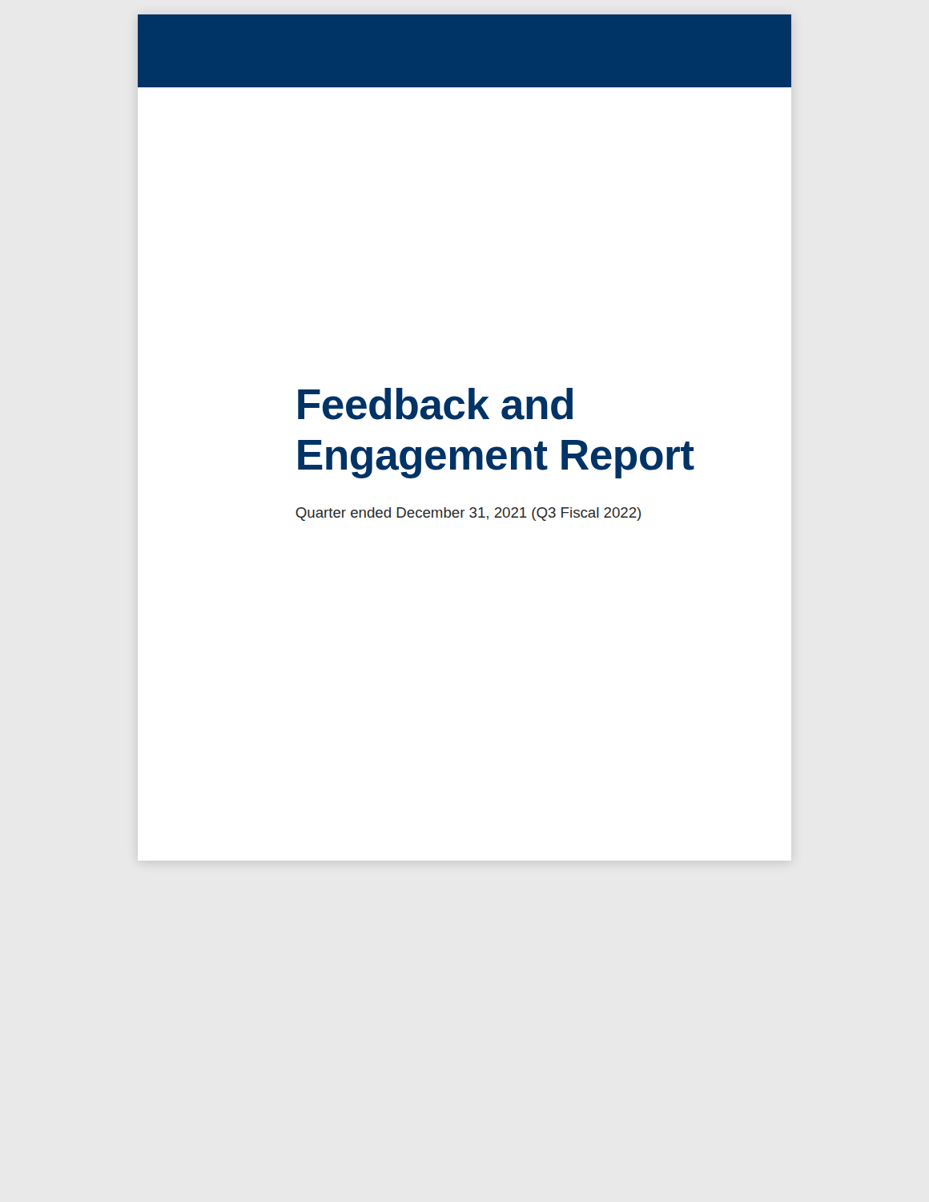Feedback and Engagement Report
Quarter ended December 31, 2021 (Q3 Fiscal 2022)